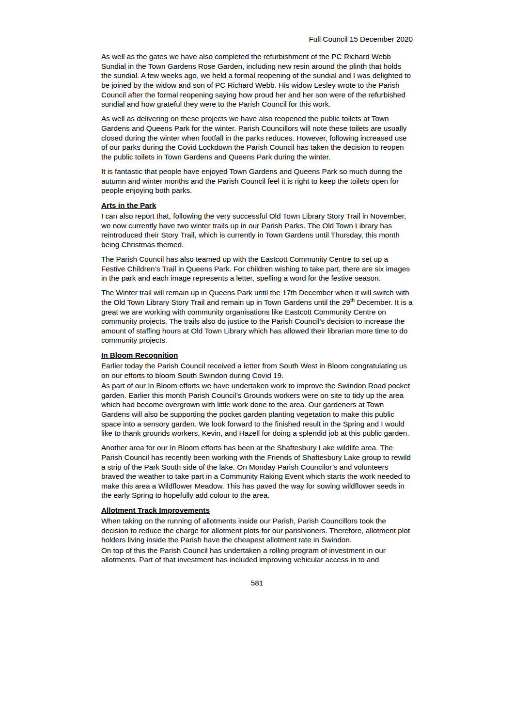Full Council 15 December 2020
As well as the gates we have also completed the refurbishment of the PC Richard Webb Sundial in the Town Gardens Rose Garden, including new resin around the plinth that holds the sundial. A few weeks ago, we held a formal reopening of the sundial and I was delighted to be joined by the widow and son of PC Richard Webb. His widow Lesley wrote to the Parish Council after the formal reopening saying how proud her and her son were of the refurbished sundial and how grateful they were to the Parish Council for this work.
As well as delivering on these projects we have also reopened the public toilets at Town Gardens and Queens Park for the winter. Parish Councillors will note these toilets are usually closed during the winter when footfall in the parks reduces. However, following increased use of our parks during the Covid Lockdown the Parish Council has taken the decision to reopen the public toilets in Town Gardens and Queens Park during the winter.
It is fantastic that people have enjoyed Town Gardens and Queens Park so much during the autumn and winter months and the Parish Council feel it is right to keep the toilets open for people enjoying both parks.
Arts in the Park
I can also report that, following the very successful Old Town Library Story Trail in November, we now currently have two winter trails up in our Parish Parks. The Old Town Library has reintroduced their Story Trail, which is currently in Town Gardens until Thursday, this month being Christmas themed.
The Parish Council has also teamed up with the Eastcott Community Centre to set up a Festive Children’s Trail in Queens Park. For children wishing to take part, there are six images in the park and each image represents a letter, spelling a word for the festive season.
The Winter trail will remain up in Queens Park until the 17th December when it will switch with the Old Town Library Story Trail and remain up in Town Gardens until the 29th December. It is a great we are working with community organisations like Eastcott Community Centre on community projects. The trails also do justice to the Parish Council’s decision to increase the amount of staffing hours at Old Town Library which has allowed their librarian more time to do community projects.
In Bloom Recognition
Earlier today the Parish Council received a letter from South West in Bloom congratulating us on our efforts to bloom South Swindon during Covid 19.
As part of our In Bloom efforts we have undertaken work to improve the Swindon Road pocket garden. Earlier this month Parish Council’s Grounds workers were on site to tidy up the area which had become overgrown with little work done to the area. Our gardeners at Town Gardens will also be supporting the pocket garden planting vegetation to make this public space into a sensory garden. We look forward to the finished result in the Spring and I would like to thank grounds workers, Kevin, and Hazell for doing a splendid job at this public garden.
Another area for our In Bloom efforts has been at the Shaftesbury Lake wildlife area. The Parish Council has recently been working with the Friends of Shaftesbury Lake group to rewild a strip of the Park South side of the lake. On Monday Parish Councilor’s and volunteers braved the weather to take part in a Community Raking Event which starts the work needed to make this area a Wildflower Meadow. This has paved the way for sowing wildflower seeds in the early Spring to hopefully add colour to the area.
Allotment Track Improvements
When taking on the running of allotments inside our Parish, Parish Councillors took the decision to reduce the charge for allotment plots for our parishioners. Therefore, allotment plot holders living inside the Parish have the cheapest allotment rate in Swindon.
On top of this the Parish Council has undertaken a rolling program of investment in our allotments. Part of that investment has included improving vehicular access in to and
581